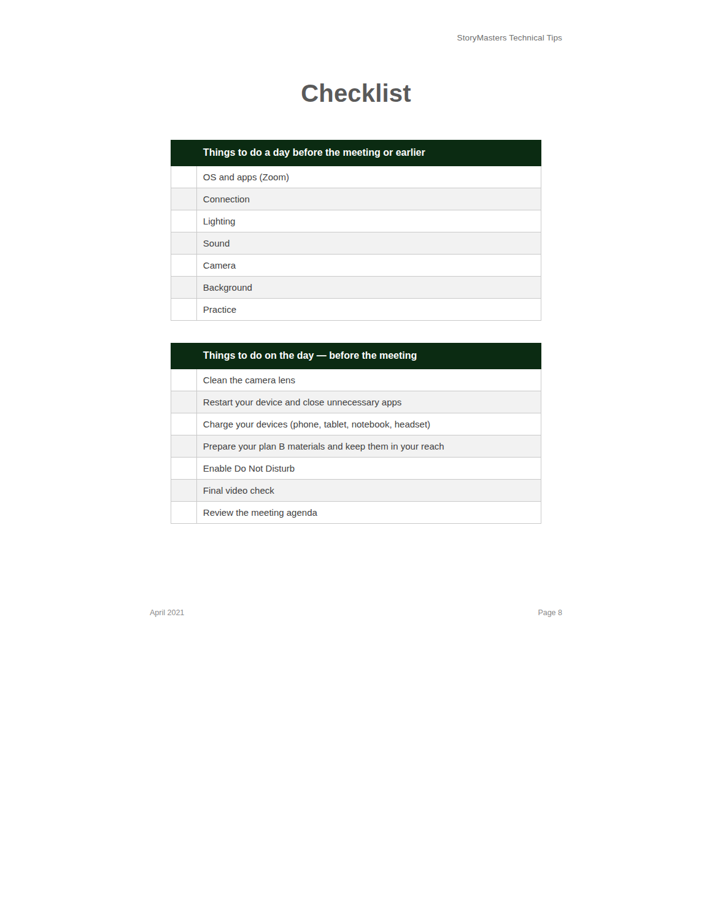StoryMasters Technical Tips
Checklist
| | Things to do a day before the meeting or earlier |
| --- | --- |
| | OS and apps (Zoom) |
| | Connection |
| | Lighting |
| | Sound |
| | Camera |
| | Background |
| | Practice |
| | Things to do on the day — before the meeting |
| --- | --- |
| | Clean the camera lens |
| | Restart your device and close unnecessary apps |
| | Charge your devices (phone, tablet, notebook, headset) |
| | Prepare your plan B materials and keep them in your reach |
| | Enable Do Not Disturb |
| | Final video check |
| | Review the meeting agenda |
April 2021 Page 8